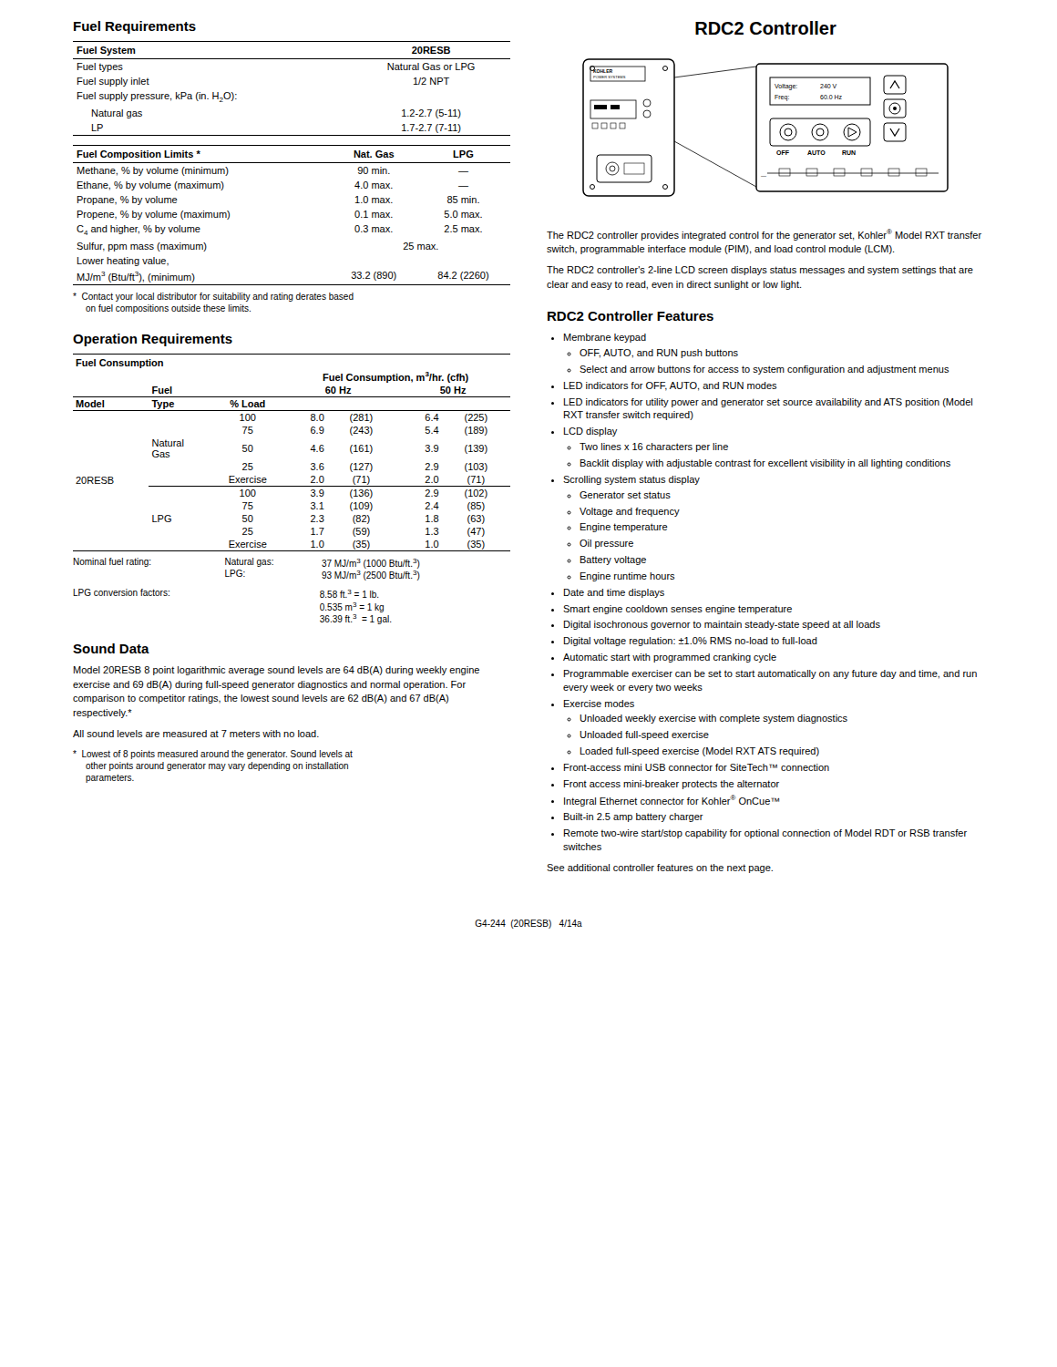Fuel Requirements
| Fuel System | 20RESB |
| Fuel types | Natural Gas or LPG |
| Fuel supply inlet | 1/2 NPT |
| Fuel supply pressure, kPa (in. H 2 O): | |
| Natural gas | 1.2‑2.7 (5-11) |
| LP | 1.7‑2.7 (7-11) |
| Fuel Composition Limits * | Nat. Gas | LPG |
| Methane, % by volume (minimum) | 90 min. | — |
| Ethane, % by volume (maximum) | 4.0 max. | — |
| Propane, % by volume | 1.0 max. | 85 min. |
| Propene, % by volume (maximum) | 0.1 max. | 5.0 max. |
| C 4 and higher, % by volume | 0.3 max. | 2.5 max. |
| Sulfur, ppm mass (maximum) | 25 max. |
| Lower heating value, | | |
| MJ/m 3 (Btu/ft 3 ), (minimum) | 33.2 (890) | 84.2 (2260) |
* Contact your local distributor for suitability and rating derates based
on fuel compositions outside these limits.
Operation Requirements
| Fuel Consumption | |
| | Fuel | | Fuel Consumption, m 3 /hr. (cfh) |
| 60 Hz | 50 Hz |
| Model | Type | % Load | | |
| 20RESB | | 100 | 8.0 | (281) | 6.4 | (225) |
| | 75 | 6.9 | (243) | 5.4 | (189) |
| Natural Gas | 50 | 4.6 | (161) | 3.9 | (139) |
| | 25 | 3.6 | (127) | 2.9 | (103) |
| | Exercise | 2.0 | (71) | 2.0 | (71) |
| | 100 | 3.9 | (136) | 2.9 | (102) |
| | 75 | 3.1 | (109) | 2.4 | (85) |
| LPG | 50 | 2.3 | (82) | 1.8 | (63) |
| | 25 | 1.7 | (59) | 1.3 | (47) |
| | Exercise | 1.0 | (35) | 1.0 | (35) |
| Nominal fuel rating: | Natural gas: | 37 MJ/m 3 (1000 Btu/ft. 3 ) |
| | LPG: | 93 MJ/m 3 (2500 Btu/ft. 3 ) |
| LPG conversion factors: | 8.58 ft. 3 = 1 lb. |
| | 0.535 m 3 = 1 kg |
| | 36.39 ft. 3 = 1 gal. |
Sound Data
Model 20RESB 8 point logarithmic average sound levels are 64 dB(A) during weekly engine exercise and 69 dB(A) during full-speed generator diagnostics and normal operation. For comparison to competitor ratings, the lowest sound levels are 62 dB(A) and 67 dB(A) respectively.*
All sound levels are measured at 7 meters with no load.
* Lowest of 8 points measured around the generator. Sound levels at
other points around generator may vary depending on installation parameters.
RDC2 Controller
KOHLER POWER SYSTEMS Voltage: 240 V Freq: 60.0 Hz OFF AUTO RUN —
The RDC2 controller provides integrated control for the generator set, Kohler® Model RXT transfer switch, programmable interface module (PIM), and load control module (LCM).
The RDC2 controller's 2-line LCD screen displays status messages and system settings that are clear and easy to read, even in direct sunlight or low light.
RDC2 Controller Features
Membrane keypad
OFF, AUTO, and RUN push buttons
Select and arrow buttons for access to system configuration and adjustment menus
LED indicators for OFF, AUTO, and RUN modes
LED indicators for utility power and generator set source availability and ATS position (Model RXT transfer switch required)
LCD display
Two lines x 16 characters per line
Backlit display with adjustable contrast for excellent visibility in all lighting conditions
Scrolling system status display
Generator set status
Voltage and frequency
Engine temperature
Oil pressure
Battery voltage
Engine runtime hours
Date and time displays
Smart engine cooldown senses engine temperature
Digital isochronous governor to maintain steady-state speed at all loads
Digital voltage regulation: ±1.0% RMS no-load to full-load
Automatic start with programmed cranking cycle
Programmable exerciser can be set to start automatically on any future day and time, and run every week or every two weeks
Exercise modes
Unloaded weekly exercise with complete system diagnostics
Unloaded full-speed exercise
Loaded full-speed exercise (Model RXT ATS required)
Front-access mini USB connector for SiteTech™ connection
Front access mini-breaker protects the alternator
Integral Ethernet connector for Kohler® OnCue™
Built-in 2.5 amp battery charger
Remote two-wire start/stop capability for optional connection of Model RDT or RSB transfer switches
See additional controller features on the next page.
G4-244 (20RESB) 4/14a